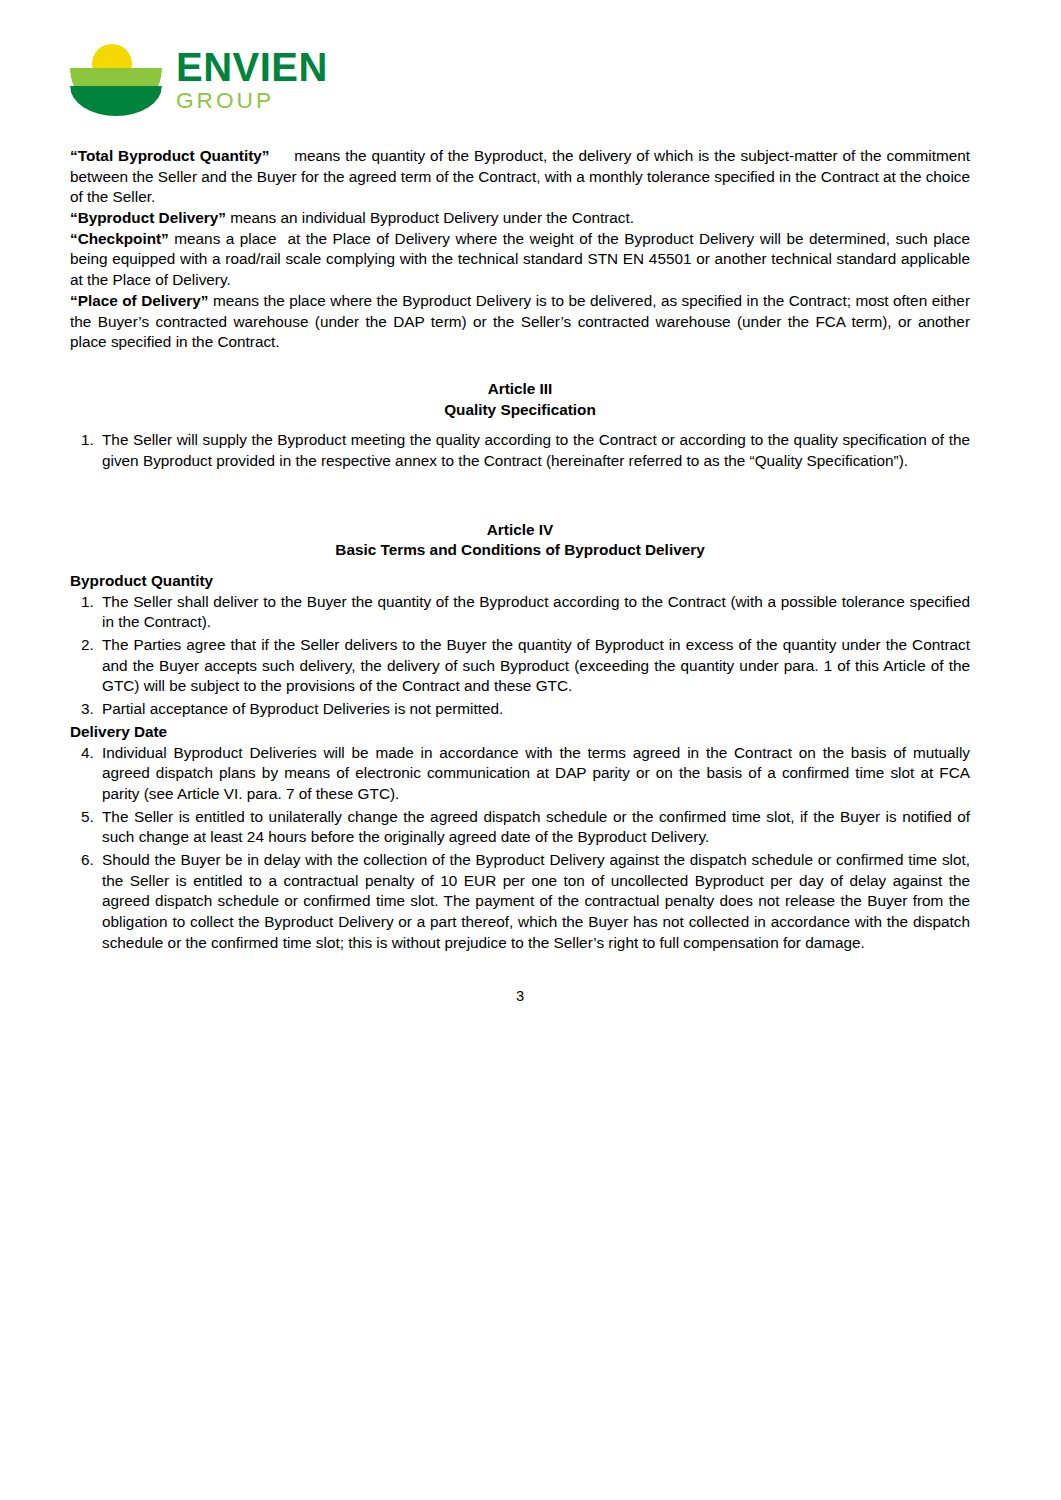ENVIEN GROUP
“Total Byproduct Quantity” means the quantity of the Byproduct, the delivery of which is the subject-matter of the commitment between the Seller and the Buyer for the agreed term of the Contract, with a monthly tolerance specified in the Contract at the choice of the Seller.
“Byproduct Delivery” means an individual Byproduct Delivery under the Contract.
“Checkpoint” means a place at the Place of Delivery where the weight of the Byproduct Delivery will be determined, such place being equipped with a road/rail scale complying with the technical standard STN EN 45501 or another technical standard applicable at the Place of Delivery.
“Place of Delivery” means the place where the Byproduct Delivery is to be delivered, as specified in the Contract; most often either the Buyer’s contracted warehouse (under the DAP term) or the Seller’s contracted warehouse (under the FCA term), or another place specified in the Contract.
Article III Quality Specification
The Seller will supply the Byproduct meeting the quality according to the Contract or according to the quality specification of the given Byproduct provided in the respective annex to the Contract (hereinafter referred to as the “Quality Specification”).
Article IV Basic Terms and Conditions of Byproduct Delivery
Byproduct Quantity
The Seller shall deliver to the Buyer the quantity of the Byproduct according to the Contract (with a possible tolerance specified in the Contract).
The Parties agree that if the Seller delivers to the Buyer the quantity of Byproduct in excess of the quantity under the Contract and the Buyer accepts such delivery, the delivery of such Byproduct (exceeding the quantity under para. 1 of this Article of the GTC) will be subject to the provisions of the Contract and these GTC.
Partial acceptance of Byproduct Deliveries is not permitted.
Delivery Date
Individual Byproduct Deliveries will be made in accordance with the terms agreed in the Contract on the basis of mutually agreed dispatch plans by means of electronic communication at DAP parity or on the basis of a confirmed time slot at FCA parity (see Article VI. para. 7 of these GTC).
The Seller is entitled to unilaterally change the agreed dispatch schedule or the confirmed time slot, if the Buyer is notified of such change at least 24 hours before the originally agreed date of the Byproduct Delivery.
Should the Buyer be in delay with the collection of the Byproduct Delivery against the dispatch schedule or confirmed time slot, the Seller is entitled to a contractual penalty of 10 EUR per one ton of uncollected Byproduct per day of delay against the agreed dispatch schedule or confirmed time slot. The payment of the contractual penalty does not release the Buyer from the obligation to collect the Byproduct Delivery or a part thereof, which the Buyer has not collected in accordance with the dispatch schedule or the confirmed time slot; this is without prejudice to the Seller’s right to full compensation for damage.
3